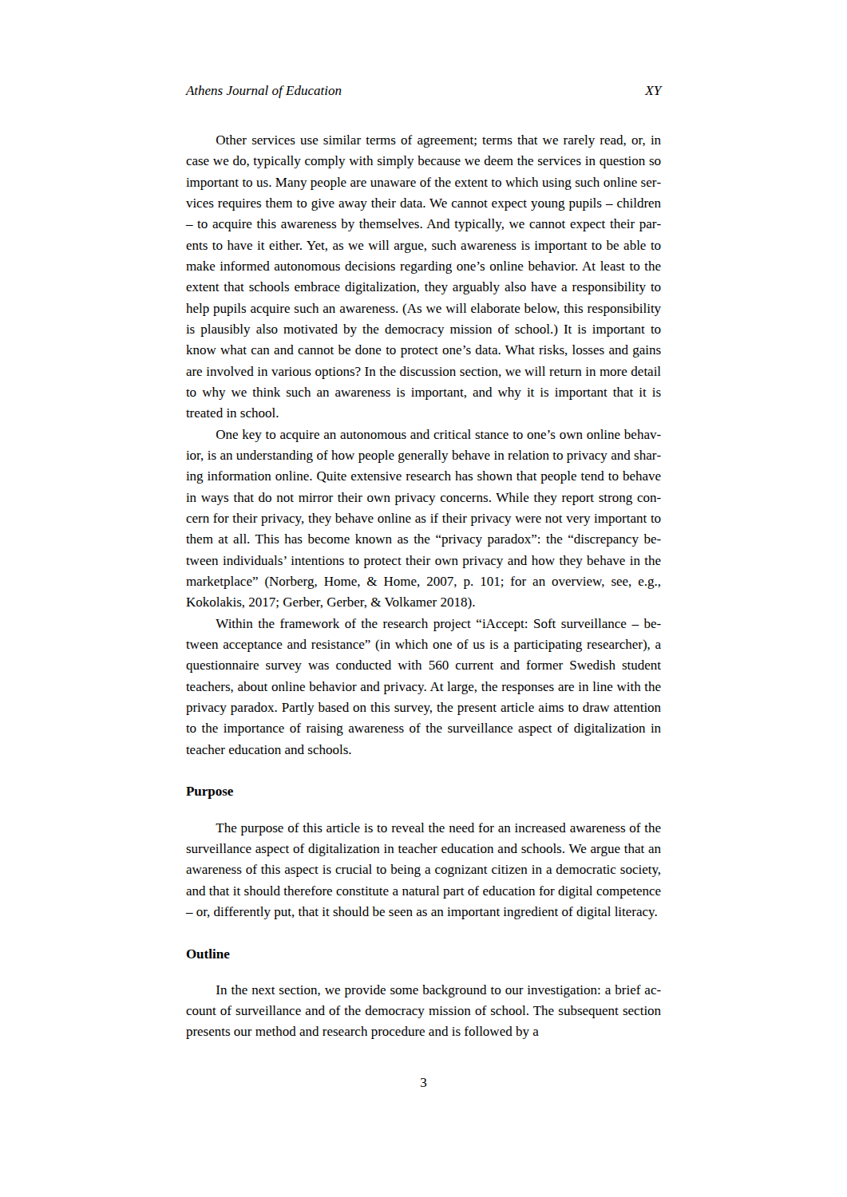Athens Journal of Education XY
Other services use similar terms of agreement; terms that we rarely read, or, in case we do, typically comply with simply because we deem the services in question so important to us. Many people are unaware of the extent to which using such online services requires them to give away their data. We cannot expect young pupils – children – to acquire this awareness by themselves. And typically, we cannot expect their parents to have it either. Yet, as we will argue, such awareness is important to be able to make informed autonomous decisions regarding one’s online behavior. At least to the extent that schools embrace digitalization, they arguably also have a responsibility to help pupils acquire such an awareness. (As we will elaborate below, this responsibility is plausibly also motivated by the democracy mission of school.) It is important to know what can and cannot be done to protect one’s data. What risks, losses and gains are involved in various options? In the discussion section, we will return in more detail to why we think such an awareness is important, and why it is important that it is treated in school.
One key to acquire an autonomous and critical stance to one’s own online behavior, is an understanding of how people generally behave in relation to privacy and sharing information online. Quite extensive research has shown that people tend to behave in ways that do not mirror their own privacy concerns. While they report strong concern for their privacy, they behave online as if their privacy were not very important to them at all. This has become known as the “privacy paradox”: the “discrepancy between individuals’ intentions to protect their own privacy and how they behave in the marketplace” (Norberg, Home, & Home, 2007, p. 101; for an overview, see, e.g., Kokolakis, 2017; Gerber, Gerber, & Volkamer 2018).
Within the framework of the research project “iAccept: Soft surveillance – between acceptance and resistance” (in which one of us is a participating researcher), a questionnaire survey was conducted with 560 current and former Swedish student teachers, about online behavior and privacy. At large, the responses are in line with the privacy paradox. Partly based on this survey, the present article aims to draw attention to the importance of raising awareness of the surveillance aspect of digitalization in teacher education and schools.
Purpose
The purpose of this article is to reveal the need for an increased awareness of the surveillance aspect of digitalization in teacher education and schools. We argue that an awareness of this aspect is crucial to being a cognizant citizen in a democratic society, and that it should therefore constitute a natural part of education for digital competence – or, differently put, that it should be seen as an important ingredient of digital literacy.
Outline
In the next section, we provide some background to our investigation: a brief account of surveillance and of the democracy mission of school. The subsequent section presents our method and research procedure and is followed by a
3